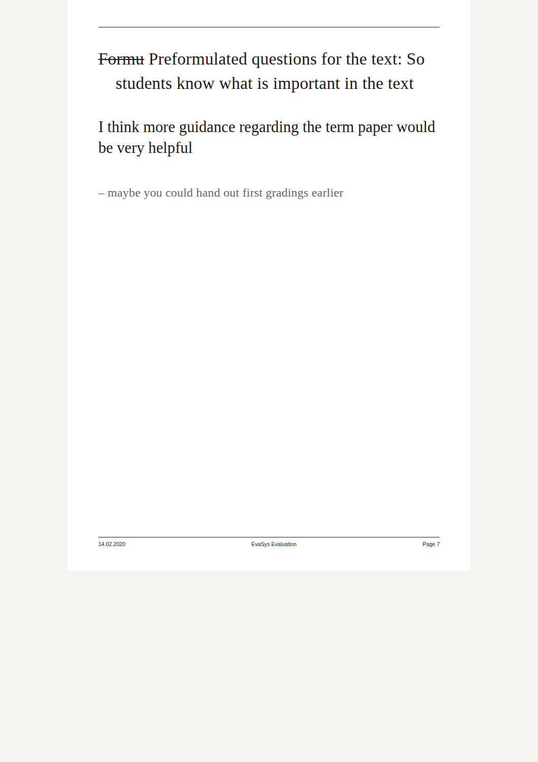Formu Preformulated questions for the text: So students know what is important in the text
I think more guidance regarding the term paper would be very helpful
– maybe you could hand out first gradings earlier
14.02.2020 EvaSys Evaluation Page 7